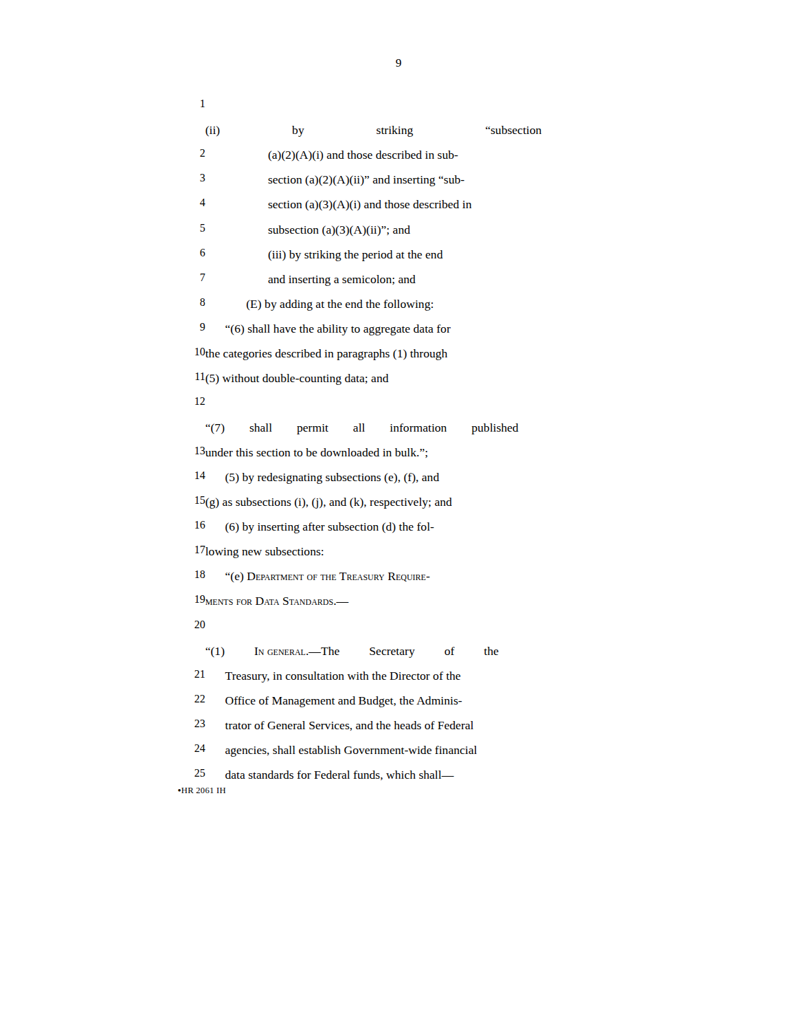9
| 1 | (ii) by striking “subsection |
| 2 | (a)(2)(A)(i) and those described in sub- |
| 3 | section (a)(2)(A)(ii)” and inserting “sub- |
| 4 | section (a)(3)(A)(i) and those described in |
| 5 | subsection (a)(3)(A)(ii)”; and |
| 6 | (iii) by striking the period at the end |
| 7 | and inserting a semicolon; and |
| 8 | (E) by adding at the end the following: |
| 9 | “(6) shall have the ability to aggregate data for |
| 10 | the categories described in paragraphs (1) through |
| 11 | (5) without double-counting data; and |
| 12 | “(7) shall permit all information published |
| 13 | under this section to be downloaded in bulk.”; |
| 14 | (5) by redesignating subsections (e), (f), and |
| 15 | (g) as subsections (i), (j), and (k), respectively; and |
| 16 | (6) by inserting after subsection (d) the fol- |
| 17 | lowing new subsections: |
| 18 | “(e) Department of the Treasury Require- |
| 19 | ments for Data Standards .— |
| 20 | “(1) In general .—The Secretary of the |
| 21 | Treasury, in consultation with the Director of the |
| 22 | Office of Management and Budget, the Adminis- |
| 23 | trator of General Services, and the heads of Federal |
| 24 | agencies, shall establish Government-wide financial |
| 25 | data standards for Federal funds, which shall— |
•HR 2061 IH